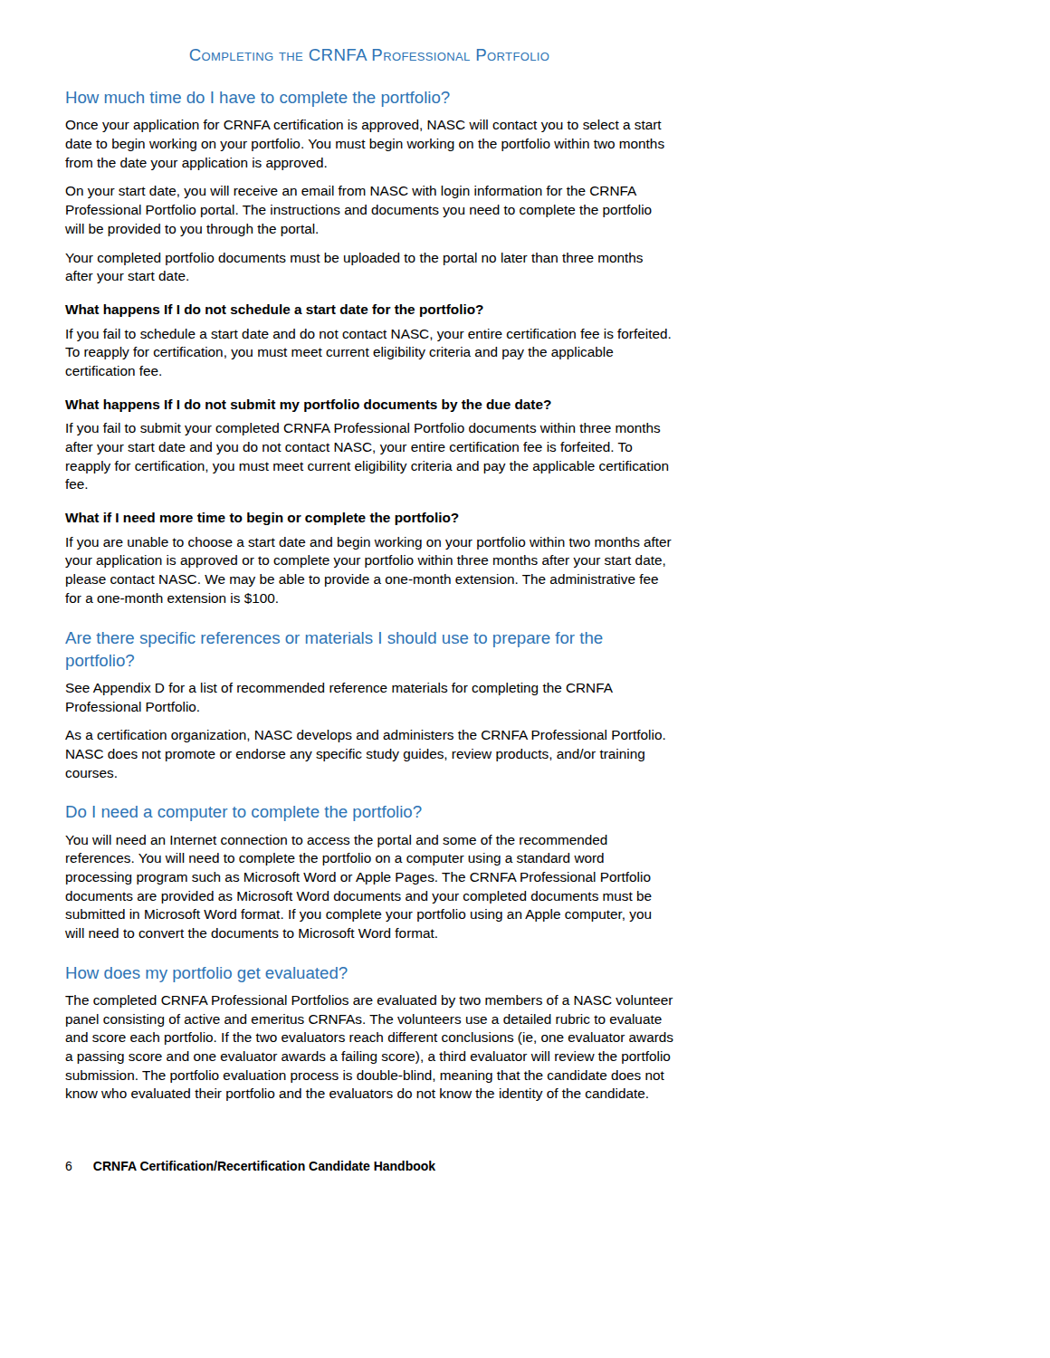Completing the CRNFA Professional Portfolio
How much time do I have to complete the portfolio?
Once your application for CRNFA certification is approved, NASC will contact you to select a start date to begin working on your portfolio. You must begin working on the portfolio within two months from the date your application is approved.
On your start date, you will receive an email from NASC with login information for the CRNFA Professional Portfolio portal. The instructions and documents you need to complete the portfolio will be provided to you through the portal.
Your completed portfolio documents must be uploaded to the portal no later than three months after your start date.
What happens If I do not schedule a start date for the portfolio?
If you fail to schedule a start date and do not contact NASC, your entire certification fee is forfeited. To reapply for certification, you must meet current eligibility criteria and pay the applicable certification fee.
What happens If I do not submit my portfolio documents by the due date?
If you fail to submit your completed CRNFA Professional Portfolio documents within three months after your start date and you do not contact NASC, your entire certification fee is forfeited. To reapply for certification, you must meet current eligibility criteria and pay the applicable certification fee.
What if I need more time to begin or complete the portfolio?
If you are unable to choose a start date and begin working on your portfolio within two months after your application is approved or to complete your portfolio within three months after your start date, please contact NASC. We may be able to provide a one-month extension. The administrative fee for a one-month extension is $100.
Are there specific references or materials I should use to prepare for the portfolio?
See Appendix D for a list of recommended reference materials for completing the CRNFA Professional Portfolio.
As a certification organization, NASC develops and administers the CRNFA Professional Portfolio. NASC does not promote or endorse any specific study guides, review products, and/or training courses.
Do I need a computer to complete the portfolio?
You will need an Internet connection to access the portal and some of the recommended references. You will need to complete the portfolio on a computer using a standard word processing program such as Microsoft Word or Apple Pages. The CRNFA Professional Portfolio documents are provided as Microsoft Word documents and your completed documents must be submitted in Microsoft Word format. If you complete your portfolio using an Apple computer, you will need to convert the documents to Microsoft Word format.
How does my portfolio get evaluated?
The completed CRNFA Professional Portfolios are evaluated by two members of a NASC volunteer panel consisting of active and emeritus CRNFAs. The volunteers use a detailed rubric to evaluate and score each portfolio. If the two evaluators reach different conclusions (ie, one evaluator awards a passing score and one evaluator awards a failing score), a third evaluator will review the portfolio submission. The portfolio evaluation process is double-blind, meaning that the candidate does not know who evaluated their portfolio and the evaluators do not know the identity of the candidate.
6 CRNFA Certification/Recertification Candidate Handbook